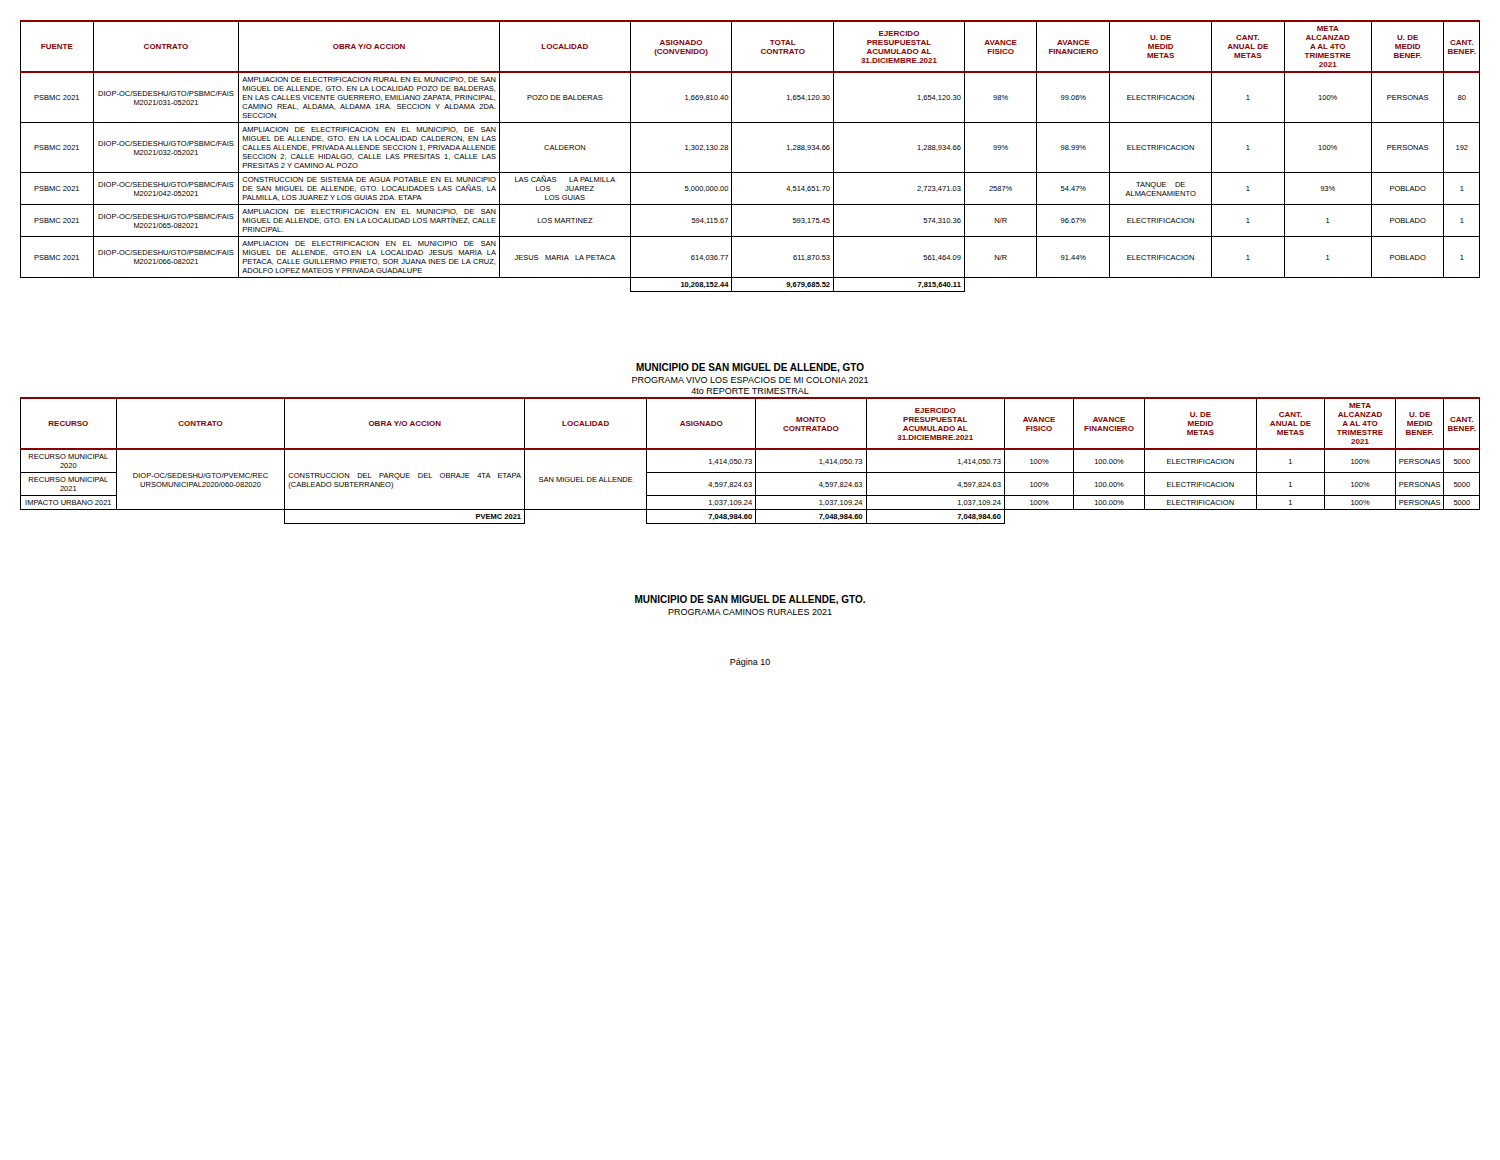| FUENTE | CONTRATO | OBRA Y/O ACCION | LOCALIDAD | ASIGNADO (CONVENIDO) | TOTAL CONTRATO | EJERCIDO PRESUPUESTAL ACUMULADO AL 31.DICIEMBRE.2021 | AVANCE FISICO | AVANCE FINANCIERO | U. DE MEDID METAS | CANT. ANUAL DE METAS | META ALCANZAD A AL 4TO TRIMESTRE 2021 | U. DE MEDID BENEF. | CANT. BENEF. |
| --- | --- | --- | --- | --- | --- | --- | --- | --- | --- | --- | --- | --- | --- |
| PSBMC 2021 | DIOP-OC/SEDESHU/GTO/PSBMC/FAIS M2021/031-052021 | AMPLIACION DE ELECTRIFICACION RURAL EN EL MUNICIPIO, DE SAN MIGUEL DE ALLENDE, GTO. EN LA LOCALIDAD POZO DE BALDERAS, EN LAS CALLES VICENTE GUERRERO, EMILIANO ZAPATA, PRINCIPAL, CAMINO REAL, ALDAMA, ALDAMA 1RA. SECCION Y ALDAMA 2DA. SECCION | POZO DE BALDERAS | 1,669,810.40 | 1,654,120.30 | 1,654,120.30 | 98% | 99.06% | ELECTRIFICACION | 1 | 100% | PERSONAS | 80 |
| PSBMC 2021 | DIOP-OC/SEDESHU/GTO/PSBMC/FAIS M2021/032-052021 | AMPLIACION DE ELECTRIFICACION EN EL MUNICIPIO, DE SAN MIGUEL DE ALLENDE, GTO. EN LA LOCALIDAD CALDERON, EN LAS CALLES ALLENDE, PRIVADA ALLENDE SECCION 1, PRIVADA ALLENDE SECCION 2, CALLE HIDALGO, CALLE LAS PRESITAS 1, CALLE LAS PRESITAS 2 Y CAMINO AL POZO | CALDERON | 1,302,130.28 | 1,288,934.66 | 1,288,934.66 | 99% | 98.99% | ELECTRIFICACION | 1 | 100% | PERSONAS | 192 |
| PSBMC 2021 | DIOP-OC/SEDESHU/GTO/PSBMC/FAIS M2021/042-052021 | CONSTRUCCION DE SISTEMA DE AGUA POTABLE EN EL MUNICIPIO DE SAN MIGUEL DE ALLENDE, GTO. LOCALIDADES LAS CAÑAS, LA PALMILLA, LOS JUAREZ Y LOS GUIAS 2DA. ETAPA | LAS CAÑAS LA PALMILLA LOS JUAREZ LOS GUIAS | 5,000,000.00 | 4,514,651.70 | 2,723,471.03 | 2587% | 54.47% | TANQUE DE ALMACENAMIENTO | 1 | 93% | POBLADO | 1 |
| PSBMC 2021 | DIOP-OC/SEDESHU/GTO/PSBMC/FAIS M2021/065-082021 | AMPLIACION DE ELECTRIFICACION EN EL MUNICIPIO, DE SAN MIGUEL DE ALLENDE, GTO. EN LA LOCALIDAD LOS MARTÍNEZ, CALLE PRINCIPAL. | LOS MARTINEZ | 594,115.67 | 593,175.45 | 574,310.36 | N/R | 96.67% | ELECTRIFICACION | 1 | 1 | POBLADO | 1 |
| PSBMC 2021 | DIOP-OC/SEDESHU/GTO/PSBMC/FAIS M2021/066-082021 | AMPLIACION DE ELECTRIFICACION EN EL MUNICIPIO DE SAN MIGUEL DE ALLENDE, GTO.EN LA LOCALIDAD JESUS MARIA LA PETACA, CALLE GUILLERMO PRIETO, SOR JUANA INES DE LA CRUZ, ADOLFO LOPEZ MATEOS Y PRIVADA GUADALUPE | JESUS MARIA LA PETACA | 614,036.77 | 611,870.53 | 561,464.09 | N/R | 91.44% | ELECTRIFICACION | 1 | 1 | POBLADO | 1 |
| | 10,208,152.44 | 9,679,685.52 | 7,815,640.11 | |
MUNICIPIO DE SAN MIGUEL DE ALLENDE, GTO
PROGRAMA VIVO LOS ESPACIOS DE MI COLONIA 2021
4to REPORTE TRIMESTRAL
| RECURSO | CONTRATO | OBRA Y/O ACCION | LOCALIDAD | ASIGNADO | MONTO CONTRATADO | EJERCIDO PRESUPUESTAL ACUMULADO AL 31.DICIEMBRE.2021 | AVANCE FISICO | AVANCE FINANCIERO | U. DE MEDID METAS | CANT. ANUAL DE METAS | META ALCANZAD A AL 4TO TRIMESTRE 2021 | U. DE MEDID BENEF. | CANT. BENEF. |
| --- | --- | --- | --- | --- | --- | --- | --- | --- | --- | --- | --- | --- | --- |
| RECURSO MUNICIPAL 2020 | DIOP-OC/SEDESHU/GTO/PVEMC/REC URSOMUNICIPAL2020/060-082020 | CONSTRUCCION DEL PARQUE DEL OBRAJE 4TA ETAPA (CABLEADO SUBTERRANEO) | SAN MIGUEL DE ALLENDE | 1,414,050.73 | 1,414,050.73 | 1,414,050.73 | 100% | 100.00% | ELECTRIFICACION | 1 | 100% | PERSONAS | 5000 |
| RECURSO MUNICIPAL 2021 | 4,597,824.63 | 4,597,824.63 | 4,597,824.63 | 100% | 100.00% | ELECTRIFICACION | 1 | 100% | PERSONAS | 5000 |
| IMPACTO URBANO 2021 | 1,037,109.24 | 1,037,109.24 | 1,037,109.24 | 100% | 100.00% | ELECTRIFICACION | 1 | 100% | PERSONAS | 5000 |
| | PVEMC 2021 | | 7,048,984.60 | 7,048,984.60 | 7,048,984.60 | |
MUNICIPIO DE SAN MIGUEL DE ALLENDE, GTO.
PROGRAMA CAMINOS RURALES 2021
Página 10